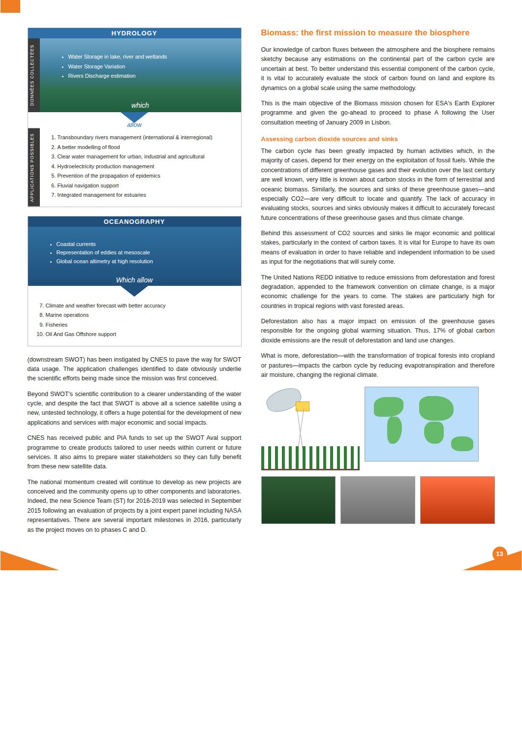HYDROLOGY
DONNÉES COLLECTÉES
Water Storage in lake, river and wetlands
Water Storage Variation
Rivers Discharge estimation
which
allow
APPLICATIONS POSSIBLES
Transboundary rivers management (international & interregional)
A better modelling of flood
Clear water management for urban, industrial and agricultural
Hydroelectricity production management
Prevention of the propagation of epidemics
Fluvial navigation support
Integrated management for estuaries
OCEANOGRAPHY
Coastal currents
Representation of eddies at mesoscale
Global ocean altimetry at high resolution
Which allow
Climate and weather forecast with better accuracy
Marine operations
Fisheries
Oil And Gas Offshore support
(downstream SWOT) has been instigated by CNES to pave the way for SWOT data usage. The application challenges identified to date obviously underlie the scientific efforts being made since the mission was first conceived.
Beyond SWOT's scientific contribution to a clearer understanding of the water cycle, and despite the fact that SWOT is above all a science satellite using a new, untested technology, it offers a huge potential for the development of new applications and services with major economic and social impacts.
CNES has received public and PIA funds to set up the SWOT Aval support programme to create products tailored to user needs within current or future services. It also aims to prepare water stakeholders so they can fully benefit from these new satellite data.
The national momentum created will continue to develop as new projects are conceived and the community opens up to other components and laboratories. Indeed, the new Science Team (ST) for 2016-2019 was selected in September 2015 following an evaluation of projects by a joint expert panel including NASA representatives. There are several important milestones in 2016, particularly as the project moves on to phases C and D.
Biomass: the first mission to measure the biosphere
Our knowledge of carbon fluxes between the atmosphere and the biosphere remains sketchy because any estimations on the continental part of the carbon cycle are uncertain at best. To better understand this essential component of the carbon cycle, it is vital to accurately evaluate the stock of carbon found on land and explore its dynamics on a global scale using the same methodology.
This is the main objective of the Biomass mission chosen for ESA's Earth Explorer programme and given the go-ahead to proceed to phase A following the User consultation meeting of January 2009 in Lisbon.
Assessing carbon dioxide sources and sinks
The carbon cycle has been greatly impacted by human activities which, in the majority of cases, depend for their energy on the exploitation of fossil fuels. While the concentrations of different greenhouse gases and their evolution over the last century are well known, very little is known about carbon stocks in the form of terrestrial and oceanic biomass. Similarly, the sources and sinks of these greenhouse gases—and especially CO2—are very difficult to locate and quantify. The lack of accuracy in evaluating stocks, sources and sinks obviously makes it difficult to accurately forecast future concentrations of these greenhouse gases and thus climate change.
Behind this assessment of CO2 sources and sinks lie major economic and political stakes, particularly in the context of carbon taxes. It is vital for Europe to have its own means of evaluation in order to have reliable and independent information to be used as input for the negotiations that will surely come.
The United Nations REDD initiative to reduce emissions from deforestation and forest degradation, appended to the framework convention on climate change, is a major economic challenge for the years to come. The stakes are particularly high for countries in tropical regions with vast forested areas.
Deforestation also has a major impact on emission of the greenhouse gases responsible for the ongoing global warming situation. Thus, 17% of global carbon dioxide emissions are the result of deforestation and land use changes.
What is more, deforestation—with the transformation of tropical forests into cropland or pastures—impacts the carbon cycle by reducing evapotranspiration and therefore air moisture, changing the regional climate.
13